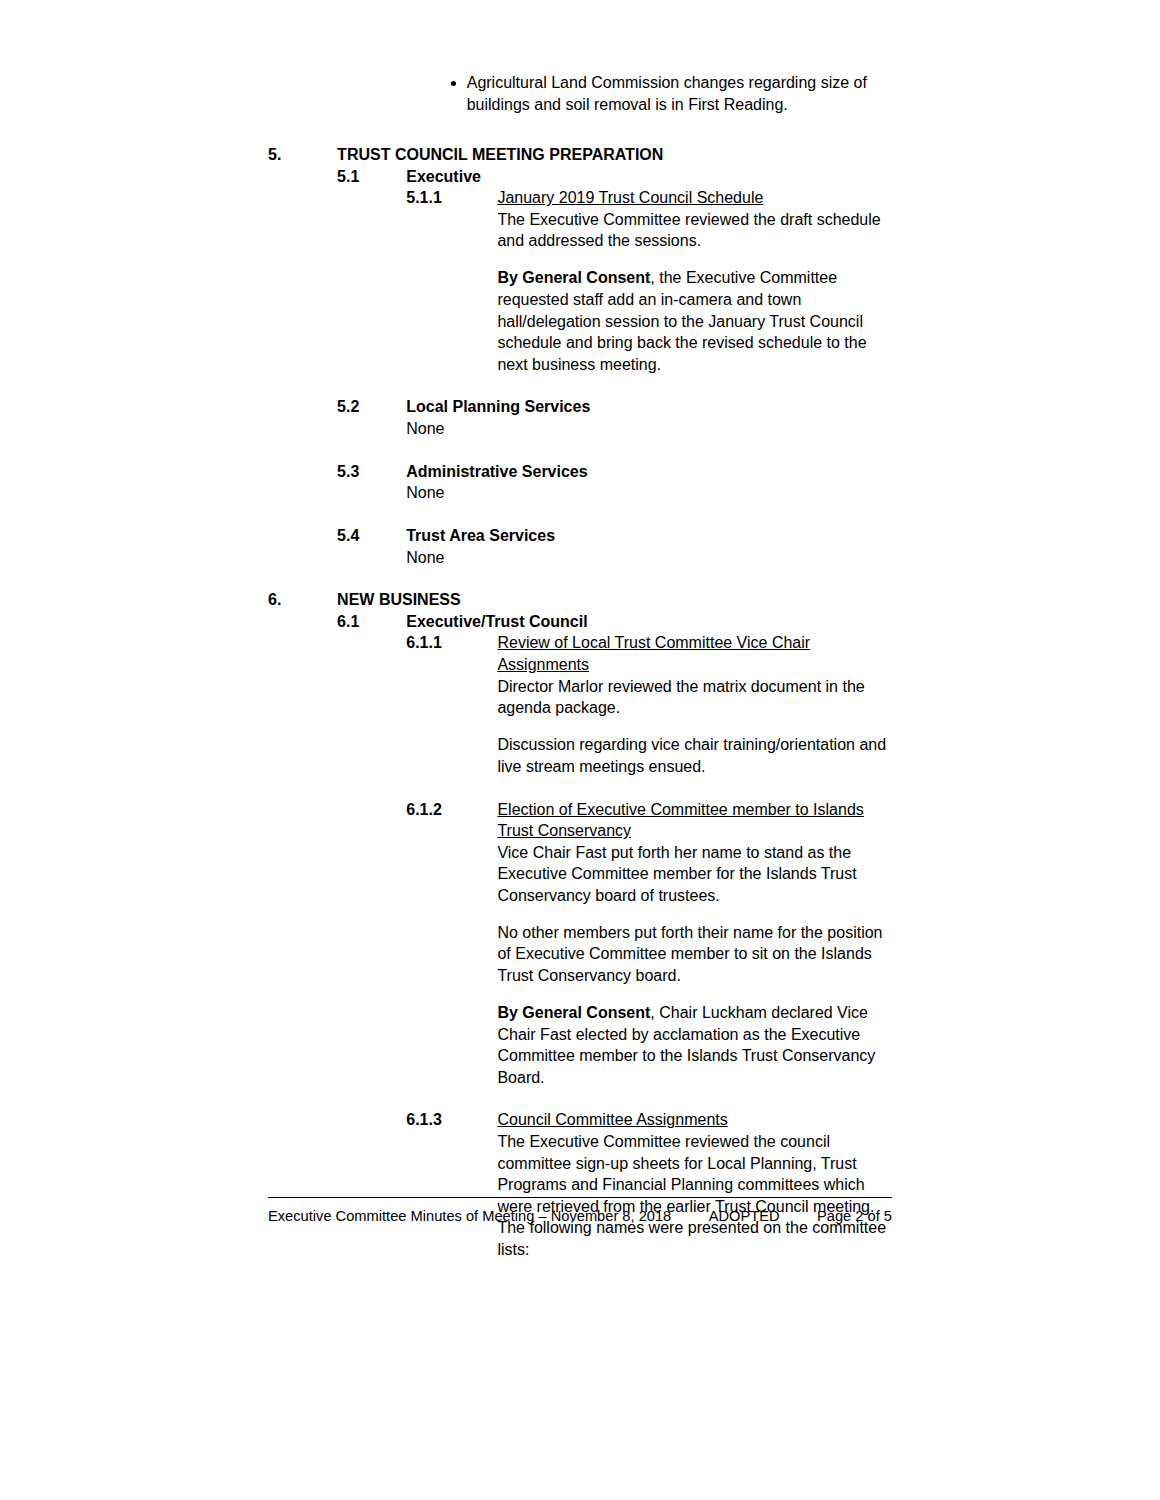Agricultural Land Commission changes regarding size of buildings and soil removal is in First Reading.
5.
Trust Council Meeting Preparation
5.1
Executive
5.1.1
January 2019 Trust Council Schedule
The Executive Committee reviewed the draft schedule and addressed the sessions.
By General Consent, the Executive Committee requested staff add an in-camera and town hall/delegation session to the January Trust Council schedule and bring back the revised schedule to the next business meeting.
5.2
Local Planning Services
None
5.3
Administrative Services
None
5.4
Trust Area Services
None
6.
New Business
6.1
Executive/Trust Council
6.1.1
Review of Local Trust Committee Vice Chair Assignments
Director Marlor reviewed the matrix document in the agenda package.
Discussion regarding vice chair training/orientation and live stream meetings ensued.
6.1.2
Election of Executive Committee member to Islands Trust Conservancy
Vice Chair Fast put forth her name to stand as the Executive Committee member for the Islands Trust Conservancy board of trustees.
No other members put forth their name for the position of Executive Committee member to sit on the Islands Trust Conservancy board.
By General Consent, Chair Luckham declared Vice Chair Fast elected by acclamation as the Executive Committee member to the Islands Trust Conservancy Board.
6.1.3
Council Committee Assignments
The Executive Committee reviewed the council committee sign-up sheets for Local Planning, Trust Programs and Financial Planning committees which were retrieved from the earlier Trust Council meeting. The following names were presented on the committee lists:
Executive Committee Minutes of Meeting – November 8, 2018
ADOPTED
Page 2 of 5